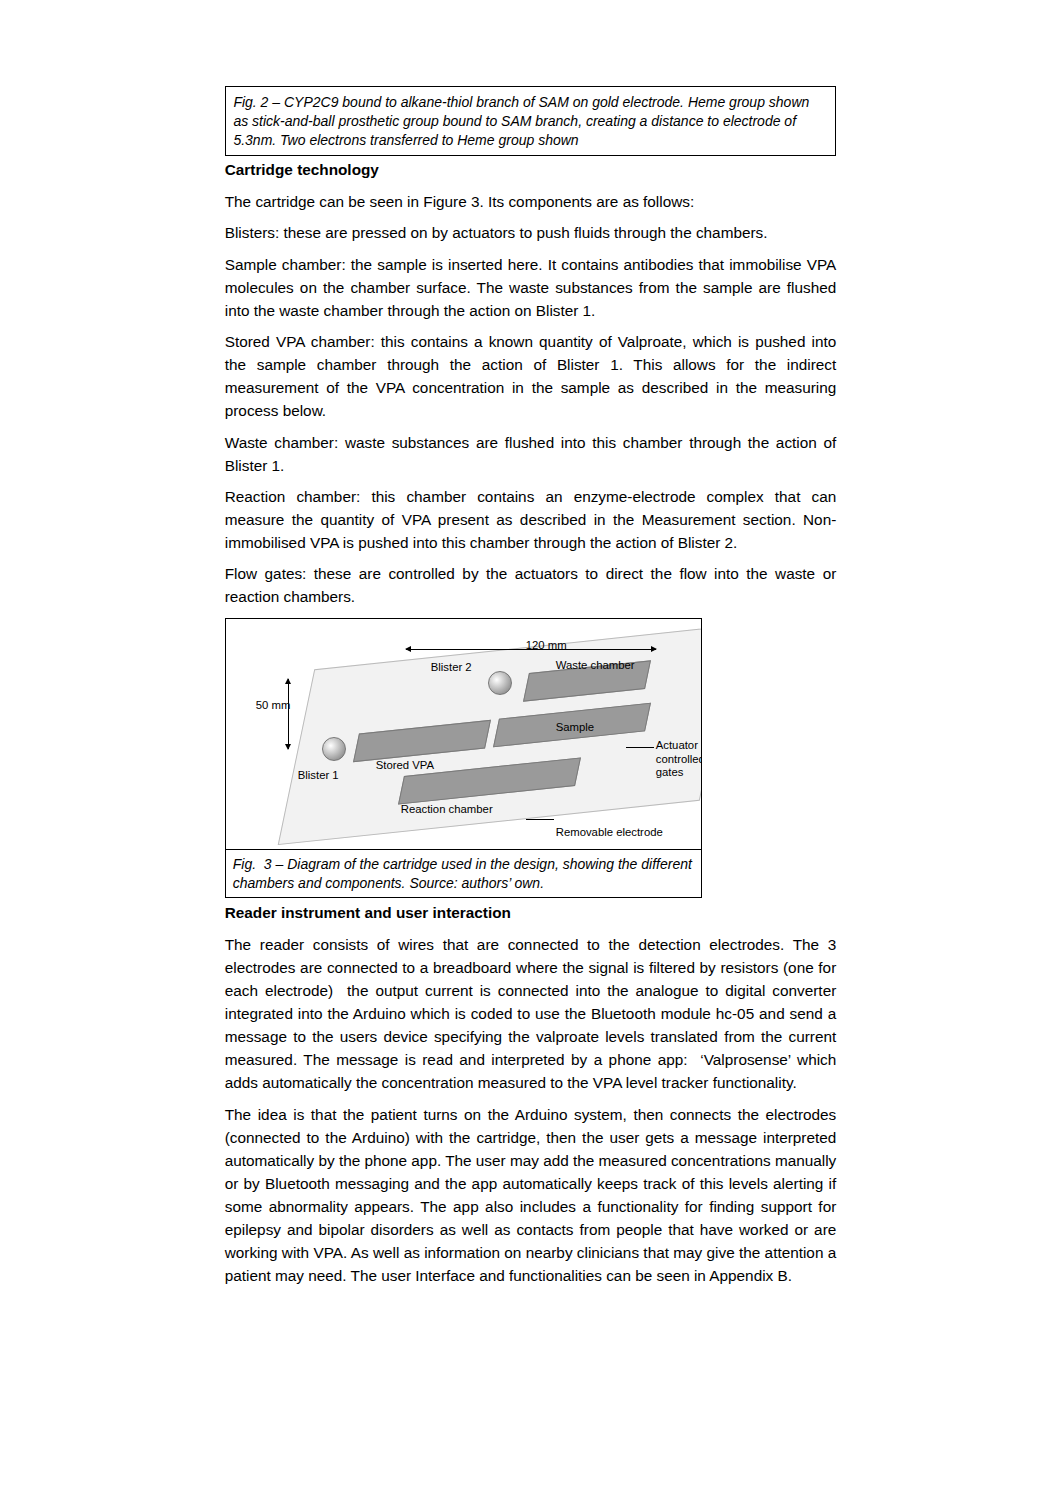Fig. 2 – CYP2C9 bound to alkane-thiol branch of SAM on gold electrode. Heme group shown as stick-and-ball prosthetic group bound to SAM branch, creating a distance to electrode of 5.3nm. Two electrons transferred to Heme group shown
Cartridge technology
The cartridge can be seen in Figure 3. Its components are as follows:
Blisters: these are pressed on by actuators to push fluids through the chambers.
Sample chamber: the sample is inserted here. It contains antibodies that immobilise VPA molecules on the chamber surface. The waste substances from the sample are flushed into the waste chamber through the action on Blister 1.
Stored VPA chamber: this contains a known quantity of Valproate, which is pushed into the sample chamber through the action of Blister 1. This allows for the indirect measurement of the VPA concentration in the sample as described in the measuring process below.
Waste chamber: waste substances are flushed into this chamber through the action of Blister 1.
Reaction chamber: this chamber contains an enzyme-electrode complex that can measure the quantity of VPA present as described in the Measurement section. Non-immobilised VPA is pushed into this chamber through the action of Blister 2.
Flow gates: these are controlled by the actuators to direct the flow into the waste or reaction chambers.
120 mm 50 mm Blister 2 Waste chamber Sample Stored VPA Blister 1 Reaction chamber Actuator controlled flow gates Removable electrode
Fig. 3 – Diagram of the cartridge used in the design, showing the different chambers and components. Source: authors’ own.
Reader instrument and user interaction
The reader consists of wires that are connected to the detection electrodes. The 3 electrodes are connected to a breadboard where the signal is filtered by resistors (one for each electrode) the output current is connected into the analogue to digital converter integrated into the Arduino which is coded to use the Bluetooth module hc-05 and send a message to the users device specifying the valproate levels translated from the current measured. The message is read and interpreted by a phone app: ‘Valprosense’ which adds automatically the concentration measured to the VPA level tracker functionality.
The idea is that the patient turns on the Arduino system, then connects the electrodes (connected to the Arduino) with the cartridge, then the user gets a message interpreted automatically by the phone app. The user may add the measured concentrations manually or by Bluetooth messaging and the app automatically keeps track of this levels alerting if some abnormality appears. The app also includes a functionality for finding support for epilepsy and bipolar disorders as well as contacts from people that have worked or are working with VPA. As well as information on nearby clinicians that may give the attention a patient may need. The user Interface and functionalities can be seen in Appendix B.